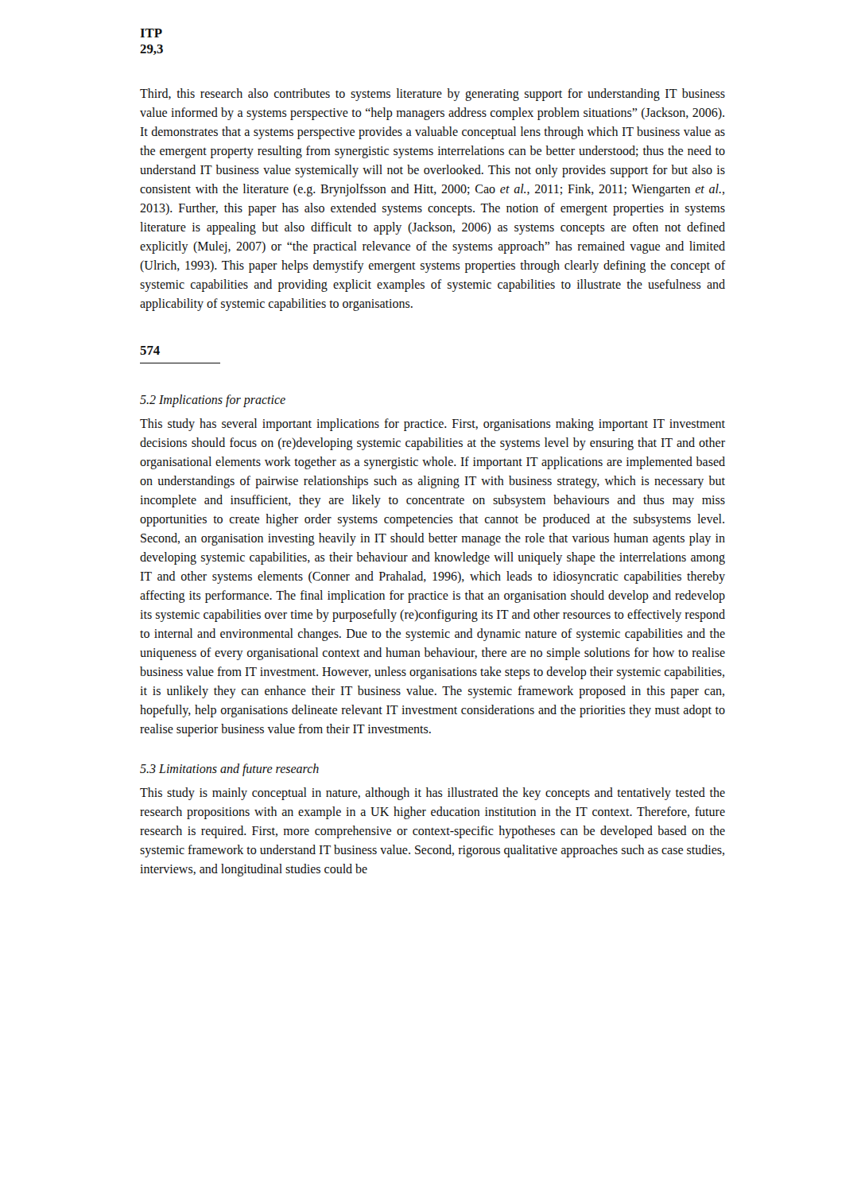ITP
29,3
Third, this research also contributes to systems literature by generating support for understanding IT business value informed by a systems perspective to “help managers address complex problem situations” (Jackson, 2006). It demonstrates that a systems perspective provides a valuable conceptual lens through which IT business value as the emergent property resulting from synergistic systems interrelations can be better understood; thus the need to understand IT business value systemically will not be overlooked. This not only provides support for but also is consistent with the literature (e.g. Brynjolfsson and Hitt, 2000; Cao et al., 2011; Fink, 2011; Wiengarten et al., 2013). Further, this paper has also extended systems concepts. The notion of emergent properties in systems literature is appealing but also difficult to apply (Jackson, 2006) as systems concepts are often not defined explicitly (Mulej, 2007) or “the practical relevance of the systems approach” has remained vague and limited (Ulrich, 1993). This paper helps demystify emergent systems properties through clearly defining the concept of systemic capabilities and providing explicit examples of systemic capabilities to illustrate the usefulness and applicability of systemic capabilities to organisations.
574
5.2 Implications for practice
This study has several important implications for practice. First, organisations making important IT investment decisions should focus on (re)developing systemic capabilities at the systems level by ensuring that IT and other organisational elements work together as a synergistic whole. If important IT applications are implemented based on understandings of pairwise relationships such as aligning IT with business strategy, which is necessary but incomplete and insufficient, they are likely to concentrate on subsystem behaviours and thus may miss opportunities to create higher order systems competencies that cannot be produced at the subsystems level. Second, an organisation investing heavily in IT should better manage the role that various human agents play in developing systemic capabilities, as their behaviour and knowledge will uniquely shape the interrelations among IT and other systems elements (Conner and Prahalad, 1996), which leads to idiosyncratic capabilities thereby affecting its performance. The final implication for practice is that an organisation should develop and redevelop its systemic capabilities over time by purposefully (re)configuring its IT and other resources to effectively respond to internal and environmental changes. Due to the systemic and dynamic nature of systemic capabilities and the uniqueness of every organisational context and human behaviour, there are no simple solutions for how to realise business value from IT investment. However, unless organisations take steps to develop their systemic capabilities, it is unlikely they can enhance their IT business value. The systemic framework proposed in this paper can, hopefully, help organisations delineate relevant IT investment considerations and the priorities they must adopt to realise superior business value from their IT investments.
5.3 Limitations and future research
This study is mainly conceptual in nature, although it has illustrated the key concepts and tentatively tested the research propositions with an example in a UK higher education institution in the IT context. Therefore, future research is required. First, more comprehensive or context-specific hypotheses can be developed based on the systemic framework to understand IT business value. Second, rigorous qualitative approaches such as case studies, interviews, and longitudinal studies could be